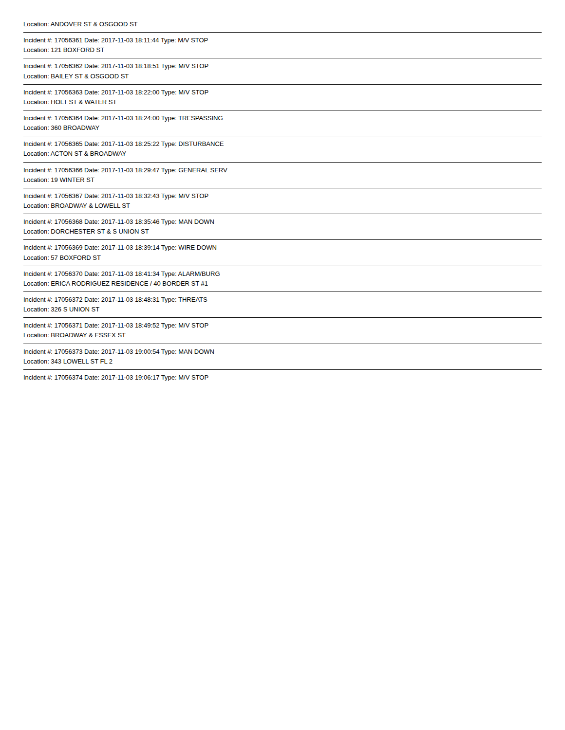Location: ANDOVER ST & OSGOOD ST
Incident #: 17056361 Date: 2017-11-03 18:11:44 Type: M/V STOP
Location: 121 BOXFORD ST
Incident #: 17056362 Date: 2017-11-03 18:18:51 Type: M/V STOP
Location: BAILEY ST & OSGOOD ST
Incident #: 17056363 Date: 2017-11-03 18:22:00 Type: M/V STOP
Location: HOLT ST & WATER ST
Incident #: 17056364 Date: 2017-11-03 18:24:00 Type: TRESPASSING
Location: 360 BROADWAY
Incident #: 17056365 Date: 2017-11-03 18:25:22 Type: DISTURBANCE
Location: ACTON ST & BROADWAY
Incident #: 17056366 Date: 2017-11-03 18:29:47 Type: GENERAL SERV
Location: 19 WINTER ST
Incident #: 17056367 Date: 2017-11-03 18:32:43 Type: M/V STOP
Location: BROADWAY & LOWELL ST
Incident #: 17056368 Date: 2017-11-03 18:35:46 Type: MAN DOWN
Location: DORCHESTER ST & S UNION ST
Incident #: 17056369 Date: 2017-11-03 18:39:14 Type: WIRE DOWN
Location: 57 BOXFORD ST
Incident #: 17056370 Date: 2017-11-03 18:41:34 Type: ALARM/BURG
Location: ERICA RODRIGUEZ RESIDENCE / 40 BORDER ST #1
Incident #: 17056372 Date: 2017-11-03 18:48:31 Type: THREATS
Location: 326 S UNION ST
Incident #: 17056371 Date: 2017-11-03 18:49:52 Type: M/V STOP
Location: BROADWAY & ESSEX ST
Incident #: 17056373 Date: 2017-11-03 19:00:54 Type: MAN DOWN
Location: 343 LOWELL ST FL 2
Incident #: 17056374 Date: 2017-11-03 19:06:17 Type: M/V STOP